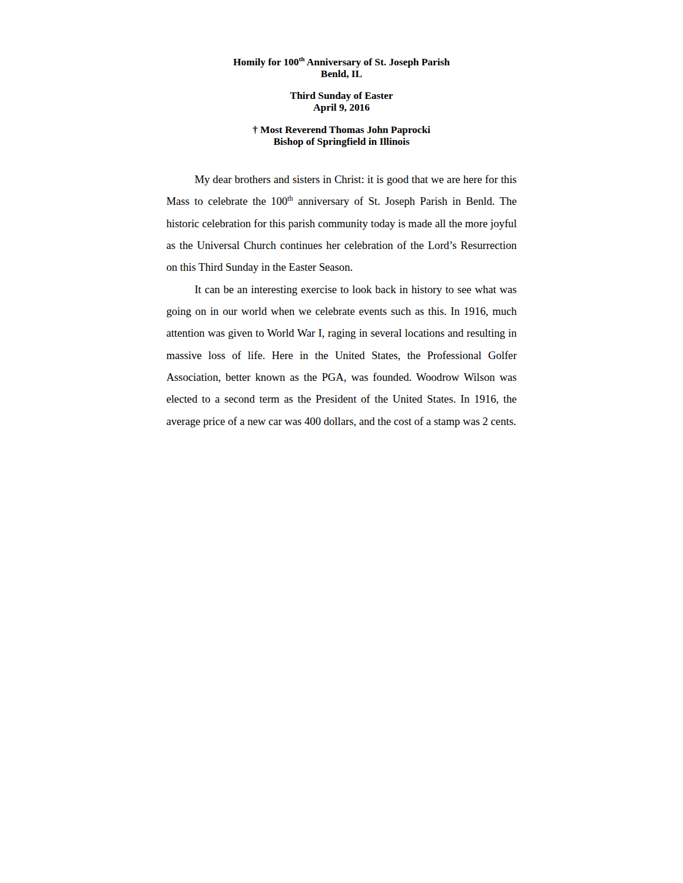Homily for 100th Anniversary of St. Joseph Parish
Benld, IL
Third Sunday of Easter
April 9, 2016
† Most Reverend Thomas John Paprocki
Bishop of Springfield in Illinois
My dear brothers and sisters in Christ: it is good that we are here for this Mass to celebrate the 100th anniversary of St. Joseph Parish in Benld. The historic celebration for this parish community today is made all the more joyful as the Universal Church continues her celebration of the Lord’s Resurrection on this Third Sunday in the Easter Season.
It can be an interesting exercise to look back in history to see what was going on in our world when we celebrate events such as this. In 1916, much attention was given to World War I, raging in several locations and resulting in massive loss of life. Here in the United States, the Professional Golfer Association, better known as the PGA, was founded. Woodrow Wilson was elected to a second term as the President of the United States. In 1916, the average price of a new car was 400 dollars, and the cost of a stamp was 2 cents.